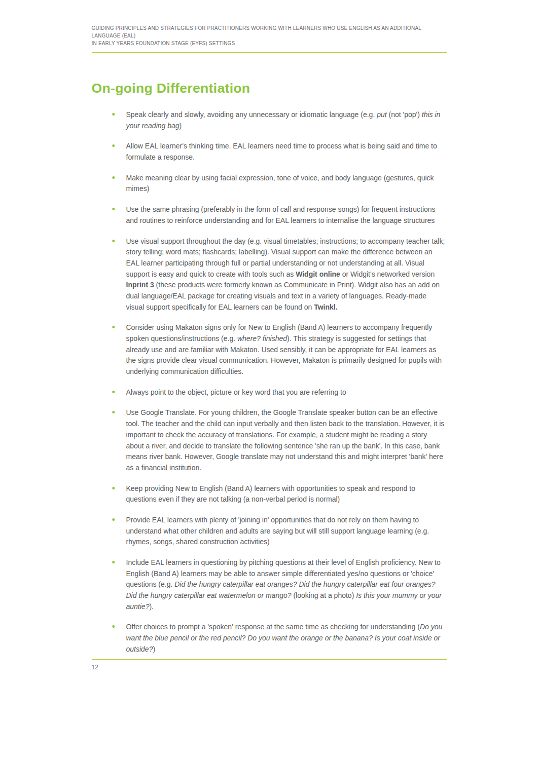Guiding principles and strategies for practitioners working with learners who use English as an additional language (EAL)
in Early Years Foundation Stage (EYFS) settings
On-going Differentiation
Speak clearly and slowly, avoiding any unnecessary or idiomatic language (e.g. put (not 'pop') this in your reading bag)
Allow EAL learner's thinking time. EAL learners need time to process what is being said and time to formulate a response.
Make meaning clear by using facial expression, tone of voice, and body language (gestures, quick mimes)
Use the same phrasing (preferably in the form of call and response songs) for frequent instructions and routines to reinforce understanding and for EAL learners to internalise the language structures
Use visual support throughout the day (e.g. visual timetables; instructions; to accompany teacher talk; story telling; word mats; flashcards; labelling). Visual support can make the difference between an EAL learner participating through full or partial understanding or not understanding at all. Visual support is easy and quick to create with tools such as Widgit online or Widgit's networked version Inprint 3 (these products were formerly known as Communicate in Print). Widgit also has an add on dual language/EAL package for creating visuals and text in a variety of languages. Ready-made visual support specifically for EAL learners can be found on Twinkl.
Consider using Makaton signs only for New to English (Band A) learners to accompany frequently spoken questions/instructions (e.g. where? finished). This strategy is suggested for settings that already use and are familiar with Makaton. Used sensibly, it can be appropriate for EAL learners as the signs provide clear visual communication. However, Makaton is primarily designed for pupils with underlying communication difficulties.
Always point to the object, picture or key word that you are referring to
Use Google Translate. For young children, the Google Translate speaker button can be an effective tool. The teacher and the child can input verbally and then listen back to the translation. However, it is important to check the accuracy of translations. For example, a student might be reading a story about a river, and decide to translate the following sentence 'she ran up the bank'. In this case, bank means river bank. However, Google translate may not understand this and might interpret 'bank' here as a financial institution.
Keep providing New to English (Band A) learners with opportunities to speak and respond to questions even if they are not talking (a non-verbal period is normal)
Provide EAL learners with plenty of 'joining in' opportunities that do not rely on them having to understand what other children and adults are saying but will still support language learning (e.g. rhymes, songs, shared construction activities)
Include EAL learners in questioning by pitching questions at their level of English proficiency. New to English (Band A) learners may be able to answer simple differentiated yes/no questions or 'choice' questions (e.g. Did the hungry caterpillar eat oranges? Did the hungry caterpillar eat four oranges? Did the hungry caterpillar eat watermelon or mango? (looking at a photo) Is this your mummy or your auntie?).
Offer choices to prompt a 'spoken' response at the same time as checking for understanding (Do you want the blue pencil or the red pencil? Do you want the orange or the banana? Is your coat inside or outside?)
12